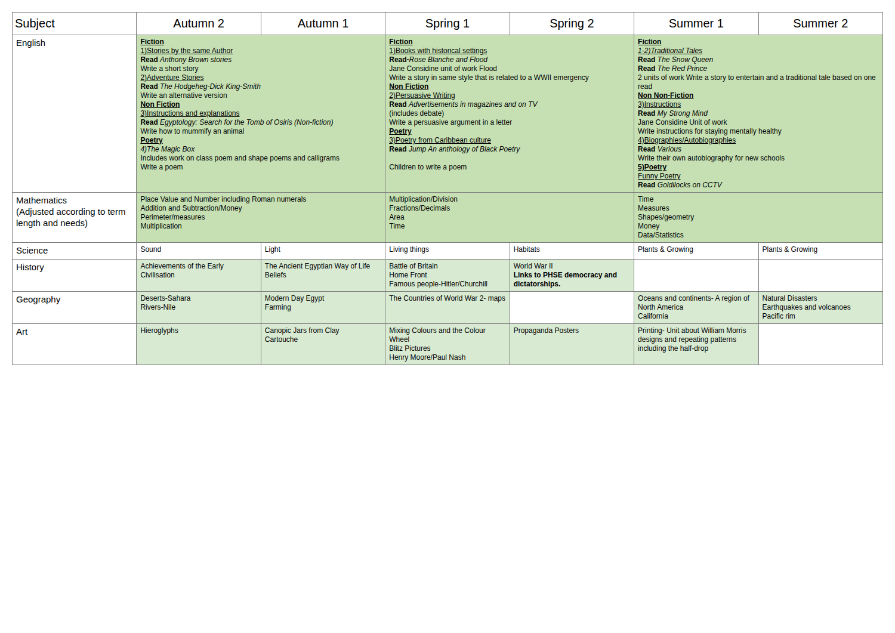| Subject | Autumn 2 | Autumn 1 | Spring 1 | Spring 2 | Summer 1 | Summer 2 |
| --- | --- | --- | --- | --- | --- | --- |
| English | Fiction 1)Stories by the same Author Read Anthony Brown stories Write a short story 2)Adventure Stories Read The Hodgeheg-Dick King-Smith Write an alternative version Non Fiction 3)Instructions and explanations Read Egyptology: Search for the Tomb of Osiris (Non-fiction) Write how to mummify an animal Poetry 4)The Magic Box Includes work on class poem and shape poems and calligrams Write a poem | Fiction 1)Books with historical settings Read- Rose Blanche and Flood Jane Considine unit of work Flood Write a story in same style that is related to a WWII emergency Non Fiction 2)Persuasive Writing Read Advertisements in magazines and on TV (includes debate) Write a persuasive argument in a letter Poetry 3)Poetry from Caribbean culture Read Jump An anthology of Black Poetry Children to write a poem | Fiction 1-2)Traditional Tales Read The Snow Queen Read The Red Prince 2 units of work Write a story to entertain and a traditional tale based on one read Non Non-Fiction 3)Instructions Read My Strong Mind Jane Considine Unit of work Write instructions for staying mentally healthy 4)Biographies/Autobiographies Read Various Write their own autobiography for new schools 5)Poetry Funny Poetry Read Goldilocks on CCTV |
| Mathematics (Adjusted according to term length and needs) | Place Value and Number including Roman numerals Addition and Subtraction/Money Perimeter/measures Multiplication | Multiplication/Division Fractions/Decimals Area Time | Time Measures Shapes/geometry Money Data/Statistics |
| Science | Sound | Light | Living things | Habitats | Plants & Growing | Plants & Growing |
| History | Achievements of the Early Civilisation | The Ancient Egyptian Way of Life Beliefs | Battle of Britain Home Front Famous people-Hitler/Churchill | World War II Links to PHSE democracy and dictatorships. | | |
| Geography | Deserts-Sahara Rivers-Nile | Modern Day Egypt Farming | The Countries of World War 2- maps | | Oceans and continents- A region of North America California | Natural Disasters Earthquakes and volcanoes Pacific rim |
| Art | Hieroglyphs | Canopic Jars from Clay Cartouche | Mixing Colours and the Colour Wheel Blitz Pictures Henry Moore/Paul Nash | Propaganda Posters | Printing- Unit about William Morris designs and repeating patterns including the half-drop | |